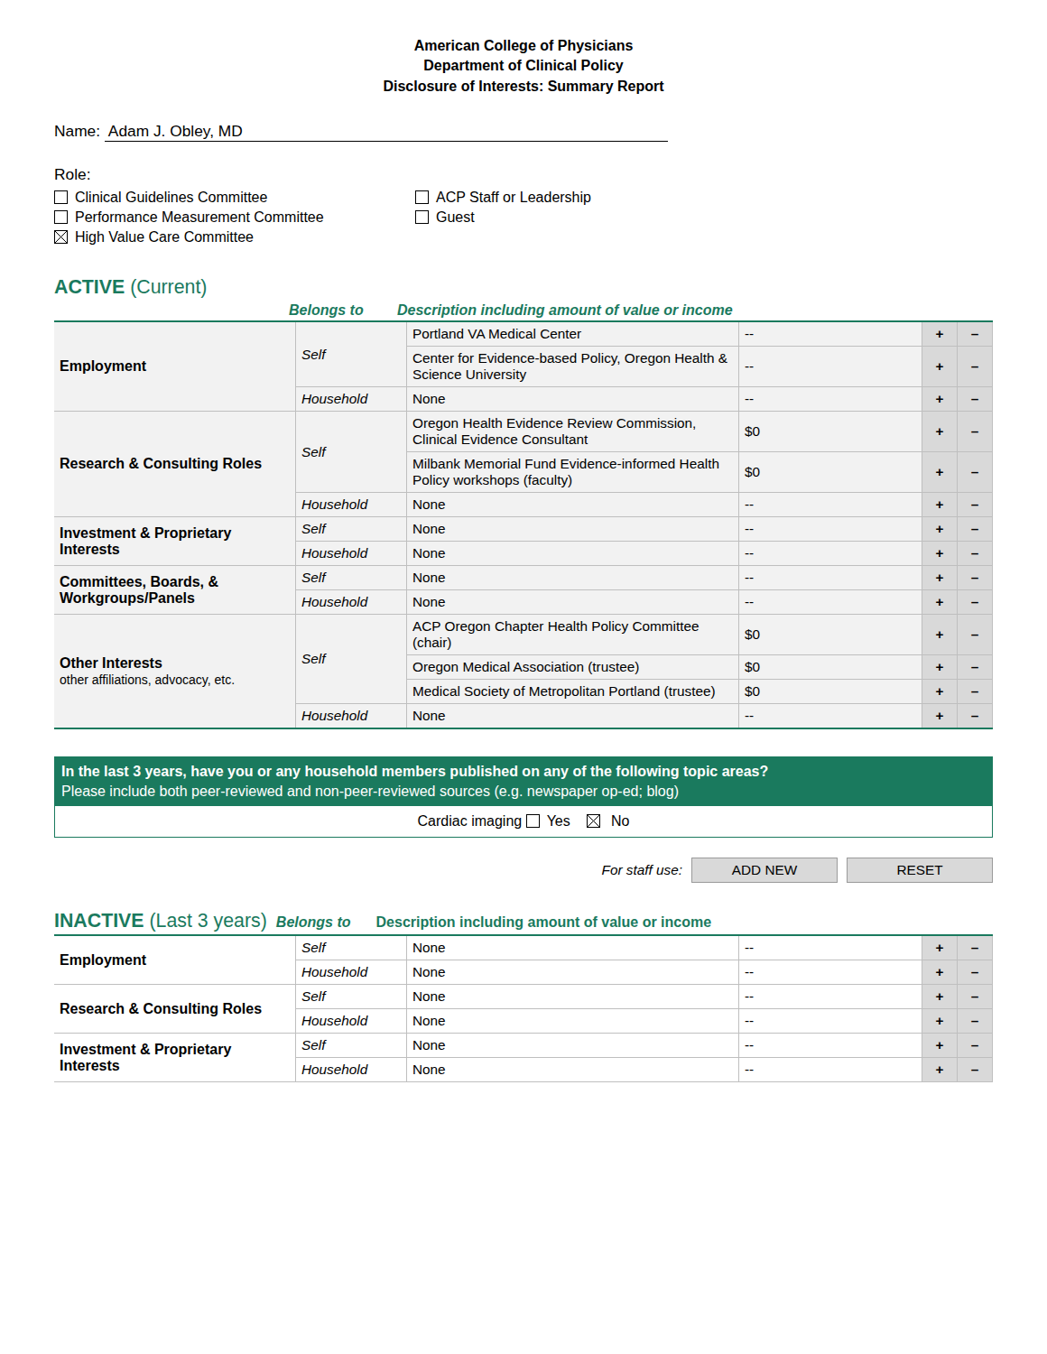American College of Physicians
Department of Clinical Policy
Disclosure of Interests: Summary Report
Name: Adam J. Obley, MD
Role:
Clinical Guidelines Committee
ACP Staff or Leadership
Performance Measurement Committee
Guest
High Value Care Committee
ACTIVE (Current)
Belongs to
Description including amount of value or income
| Employment | Self | Portland VA Medical Center | -- | + | – |
| Center for Evidence-based Policy, Oregon Health & Science University | -- | + | – |
| Household | None | -- | + | – |
| Research & Consulting Roles | Self | Oregon Health Evidence Review Commission, Clinical Evidence Consultant | $0 | + | – |
| Milbank Memorial Fund Evidence-informed Health Policy workshops (faculty) | $0 | + | – |
| Household | None | -- | + | – |
| Investment & Proprietary Interests | Self | None | -- | + | – |
| Household | None | -- | + | – |
| Committees, Boards, & Workgroups/Panels | Self | None | -- | + | – |
| Household | None | -- | + | – |
| Other Interests other affiliations, advocacy, etc. | Self | ACP Oregon Chapter Health Policy Committee (chair) | $0 | + | – |
| Oregon Medical Association (trustee) | $0 | + | – |
| Medical Society of Metropolitan Portland (trustee) | $0 | + | – |
| Household | None | -- | + | – |
In the last 3 years, have you or any household members published on any of the following topic areas?
Please include both peer-reviewed and non-peer-reviewed sources (e.g. newspaper op-ed; blog)
Cardiac imaging Yes No
For staff use:
ADD NEW
RESET
INACTIVE (Last 3 years)
Belongs to
Description including amount of value or income
| Employment | Self | None | -- | + | – |
| Household | None | -- | + | – |
| Research & Consulting Roles | Self | None | -- | + | – |
| Household | None | -- | + | – |
| Investment & Proprietary Interests | Self | None | -- | + | – |
| Household | None | -- | + | – |